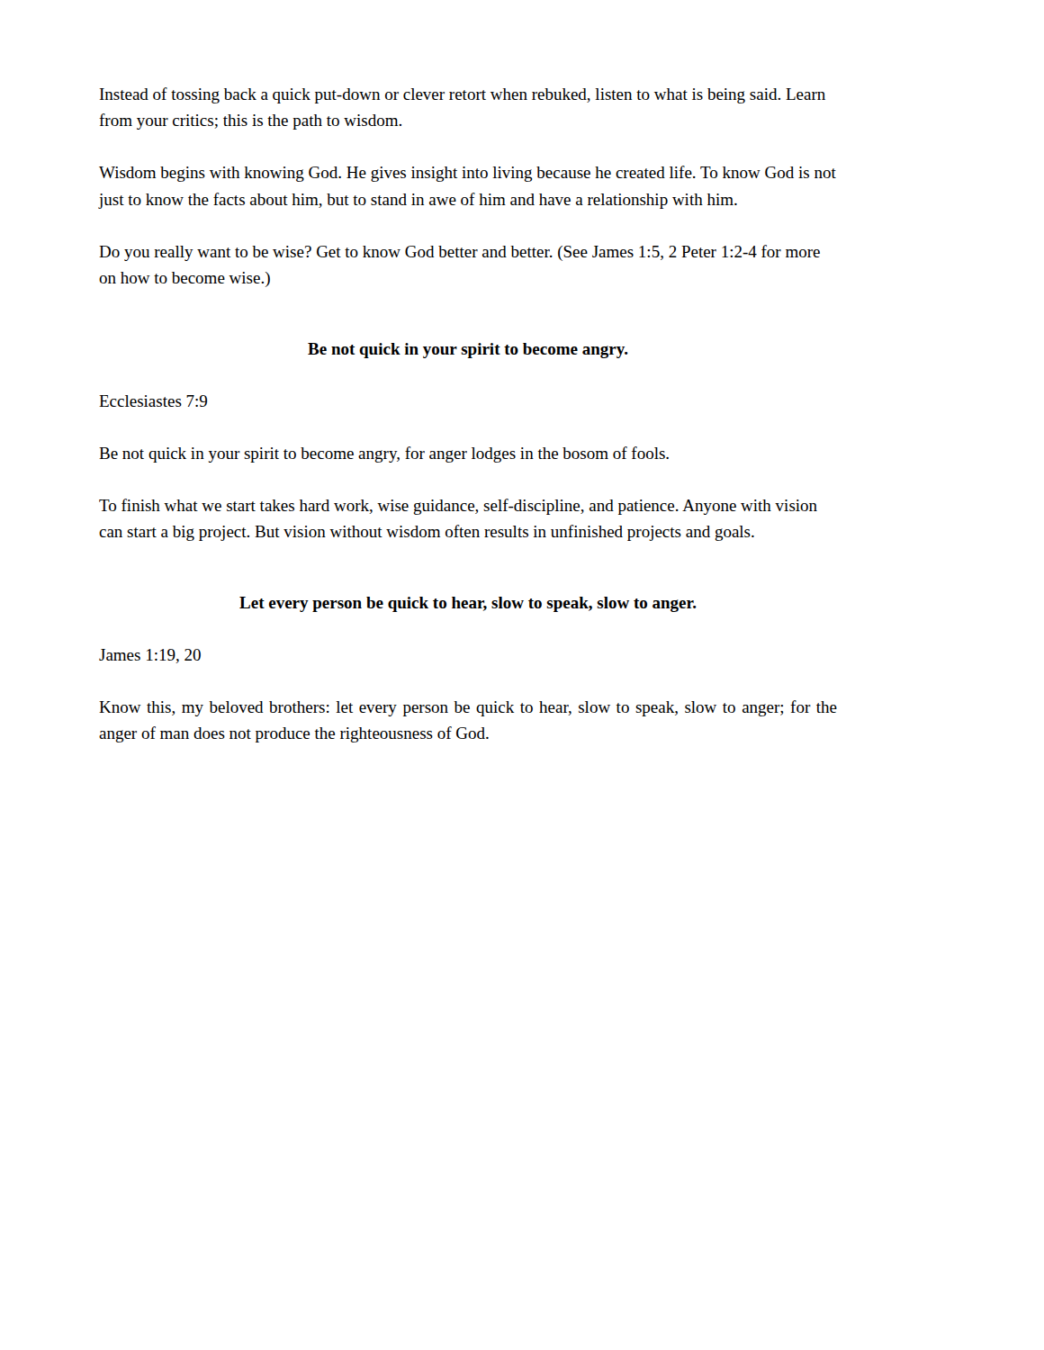Instead of tossing back a quick put-down or clever retort when rebuked, listen to what is being said. Learn from your critics; this is the path to wisdom.
Wisdom begins with knowing God. He gives insight into living because he created life. To know God is not just to know the facts about him, but to stand in awe of him and have a relationship with him.
Do you really want to be wise? Get to know God better and better. (See James 1:5, 2 Peter 1:2-4 for more on how to become wise.)
Be not quick in your spirit to become angry.
Ecclesiastes 7:9
Be not quick in your spirit to become angry, for anger lodges in the bosom of fools.
To finish what we start takes hard work, wise guidance, self-discipline, and patience. Anyone with vision can start a big project. But vision without wisdom often results in unfinished projects and goals.
Let every person be quick to hear, slow to speak, slow to anger.
James 1:19, 20
Know this, my beloved brothers: let every person be quick to hear, slow to speak, slow to anger; for the anger of man does not produce the righteousness of God.